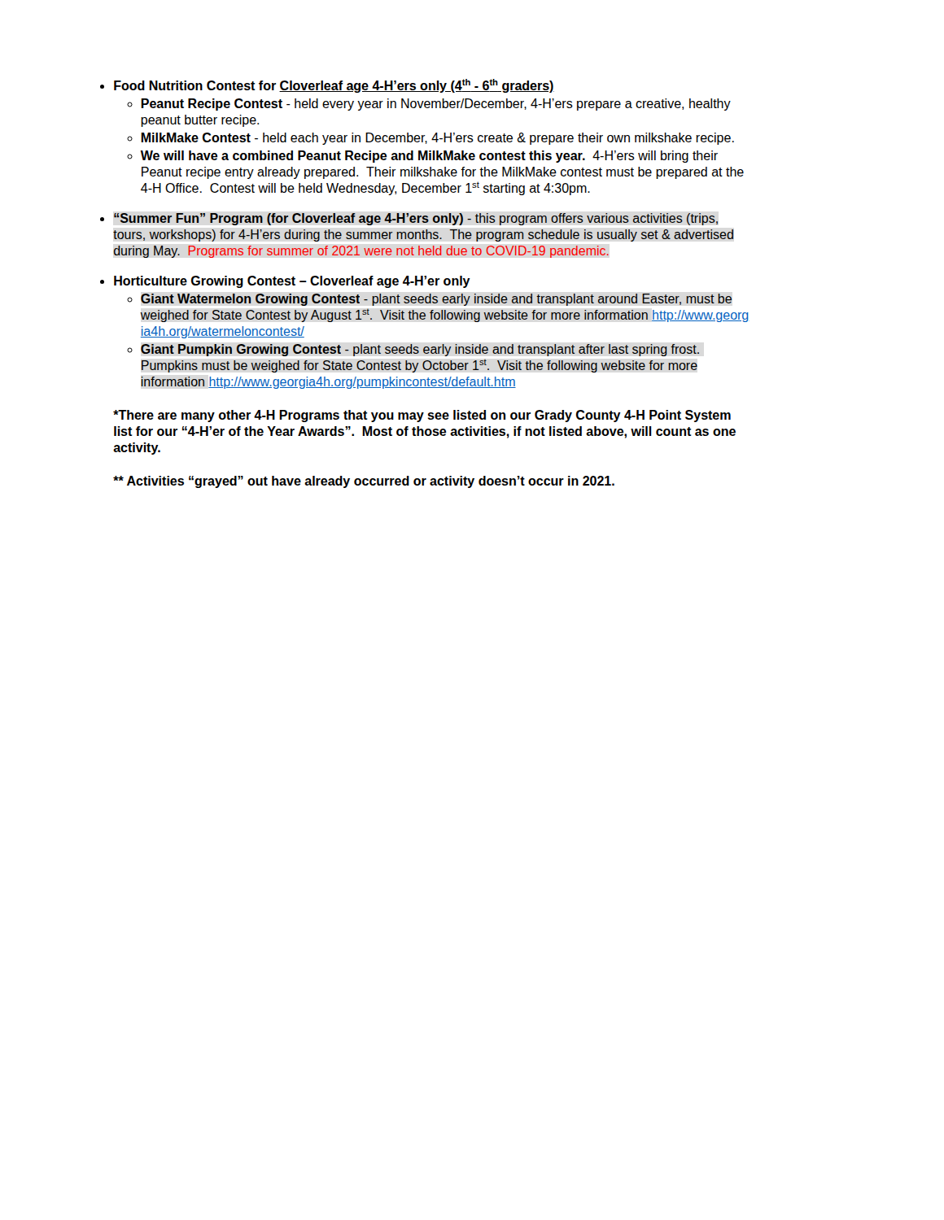Food Nutrition Contest for Cloverleaf age 4-H’ers only (4th - 6th graders)
Peanut Recipe Contest - held every year in November/December, 4-H’ers prepare a creative, healthy peanut butter recipe.
MilkMake Contest - held each year in December, 4-H’ers create & prepare their own milkshake recipe.
We will have a combined Peanut Recipe and MilkMake contest this year. 4-H’ers will bring their Peanut recipe entry already prepared. Their milkshake for the MilkMake contest must be prepared at the 4-H Office. Contest will be held Wednesday, December 1st starting at 4:30pm.
“Summer Fun” Program (for Cloverleaf age 4-H’ers only) - this program offers various activities (trips, tours, workshops) for 4-H’ers during the summer months. The program schedule is usually set & advertised during May. Programs for summer of 2021 were not held due to COVID-19 pandemic.
Horticulture Growing Contest – Cloverleaf age 4-H’er only
Giant Watermelon Growing Contest - plant seeds early inside and transplant around Easter, must be weighed for State Contest by August 1st. Visit the following website for more information http://www.georgia4h.org/watermeloncontest/
Giant Pumpkin Growing Contest - plant seeds early inside and transplant after last spring frost. Pumpkins must be weighed for State Contest by October 1st. Visit the following website for more information http://www.georgia4h.org/pumpkincontest/default.htm
*There are many other 4-H Programs that you may see listed on our Grady County 4-H Point System list for our “4-H’er of the Year Awards”. Most of those activities, if not listed above, will count as one activity.
** Activities “grayed” out have already occurred or activity doesn’t occur in 2021.